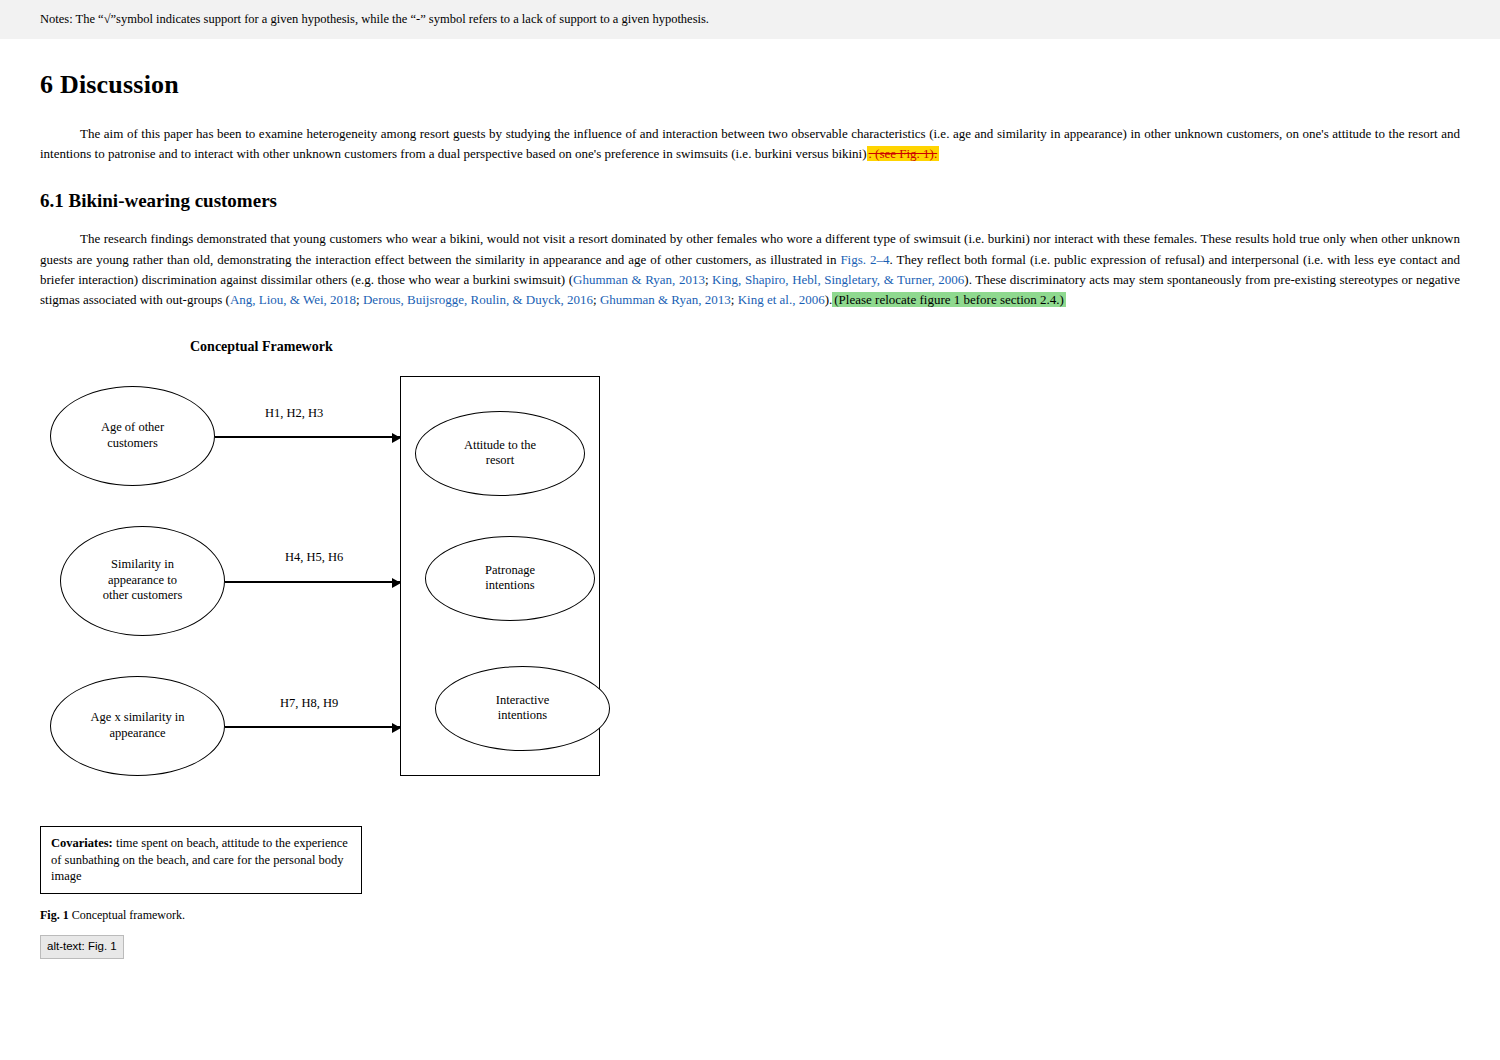Notes: The “√”symbol indicates support for a given hypothesis, while the “-” symbol refers to a lack of support to a given hypothesis.
6 Discussion
The aim of this paper has been to examine heterogeneity among resort guests by studying the influence of and interaction between two observable characteristics (i.e. age and similarity in appearance) in other unknown customers, on one's attitude to the resort and intentions to patronise and to interact with other unknown customers from a dual perspective based on one's preference in swimsuits (i.e. burkini versus bikini). (see Fig. 1).
6.1 Bikini-wearing customers
The research findings demonstrated that young customers who wear a bikini, would not visit a resort dominated by other females who wore a different type of swimsuit (i.e. burkini) nor interact with these females. These results hold true only when other unknown guests are young rather than old, demonstrating the interaction effect between the similarity in appearance and age of other customers, as illustrated in Figs. 2–4. They reflect both formal (i.e. public expression of refusal) and interpersonal (i.e. with less eye contact and briefer interaction) discrimination against dissimilar others (e.g. those who wear a burkini swimsuit) (Ghumman & Ryan, 2013; King, Shapiro, Hebl, Singletary, & Turner, 2006). These discriminatory acts may stem spontaneously from pre-existing stereotypes or negative stigmas associated with out-groups (Ang, Liou, & Wei, 2018; Derous, Buijsrogge, Roulin, & Duyck, 2016; Ghumman & Ryan, 2013; King et al., 2006).(Please relocate figure 1 before section 2.4.)
Conceptual Framework
Age of other
customers
Similarity in
appearance to
other customers
Age x similarity in
appearance
Attitude to the
resort
Patronage
intentions
Interactive
intentions
H1, H2, H3
H4, H5, H6
H7, H8, H9
Covariates: time spent on beach, attitude to the experience of sunbathing on the beach, and care for the personal body image
Fig. 1 Conceptual framework.
alt-text: Fig. 1